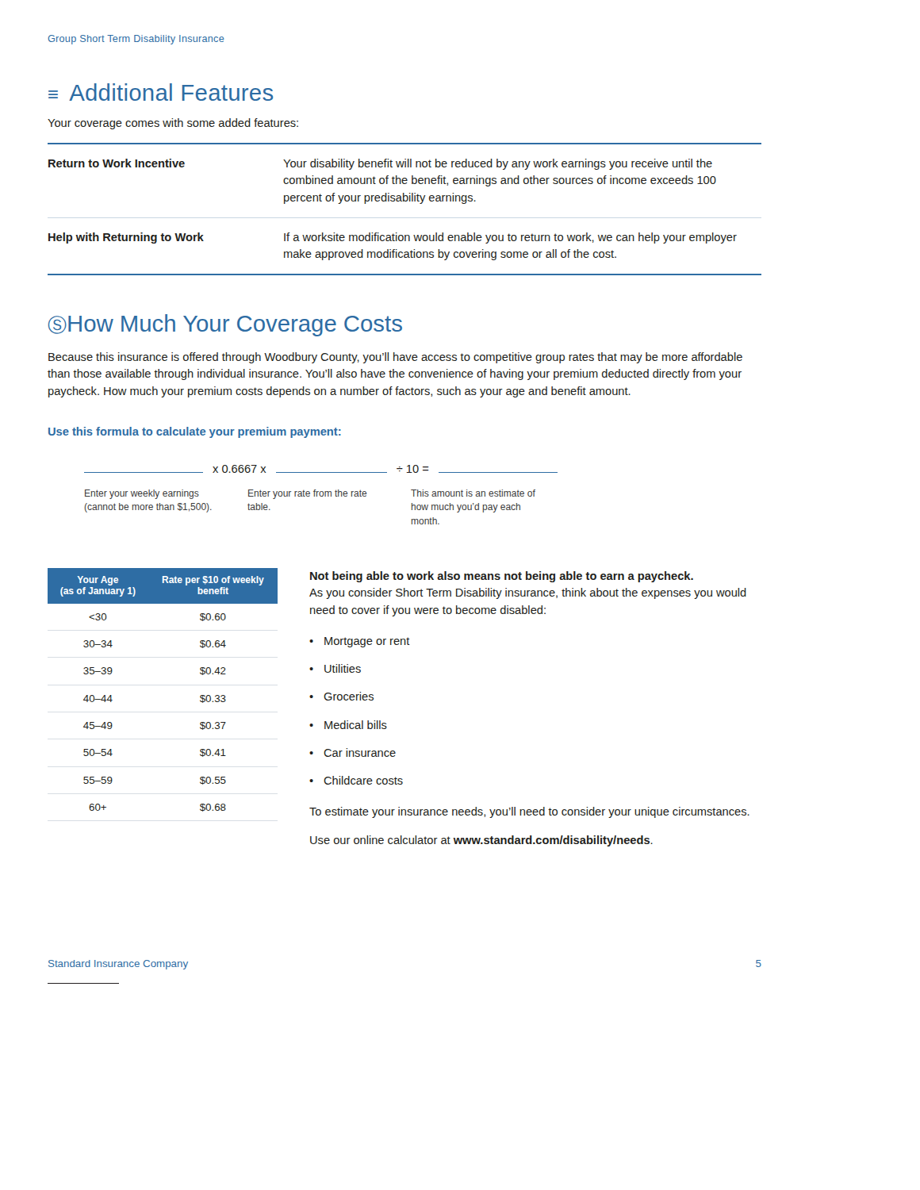Group Short Term Disability Insurance
≡ Additional Features
Your coverage comes with some added features:
| Return to Work Incentive | Your disability benefit will not be reduced by any work earnings you receive until the combined amount of the benefit, earnings and other sources of income exceeds 100 percent of your predisability earnings. |
| Help with Returning to Work | If a worksite modification would enable you to return to work, we can help your employer make approved modifications by covering some or all of the cost. |
ⓈHow Much Your Coverage Costs
Because this insurance is offered through Woodbury County, you’ll have access to competitive group rates that may be more affordable than those available through individual insurance. You’ll also have the convenience of having your premium deducted directly from your paycheck. How much your premium costs depends on a number of factors, such as your age and benefit amount.
Use this formula to calculate your premium payment:
| | x 0.6667 x | | ÷ 10 = | |
| Enter your weekly earnings (cannot be more than $1,500). | Enter your rate from the rate table. | This amount is an estimate of how much you’d pay each month. |
| Your Age (as of January 1) | Rate per $10 of weekly benefit |
| --- | --- |
| <30 | $0.60 |
| 30–34 | $0.64 |
| 35–39 | $0.42 |
| 40–44 | $0.33 |
| 45–49 | $0.37 |
| 50–54 | $0.41 |
| 55–59 | $0.55 |
| 60+ | $0.68 |
Not being able to work also means not being able to earn a paycheck. As you consider Short Term Disability insurance, think about the expenses you would need to cover if you were to become disabled:
Mortgage or rent
Utilities
Groceries
Medical bills
Car insurance
Childcare costs
To estimate your insurance needs, you’ll need to consider your unique circumstances.
Use our online calculator at www.standard.com/disability/needs.
Standard Insurance Company
5